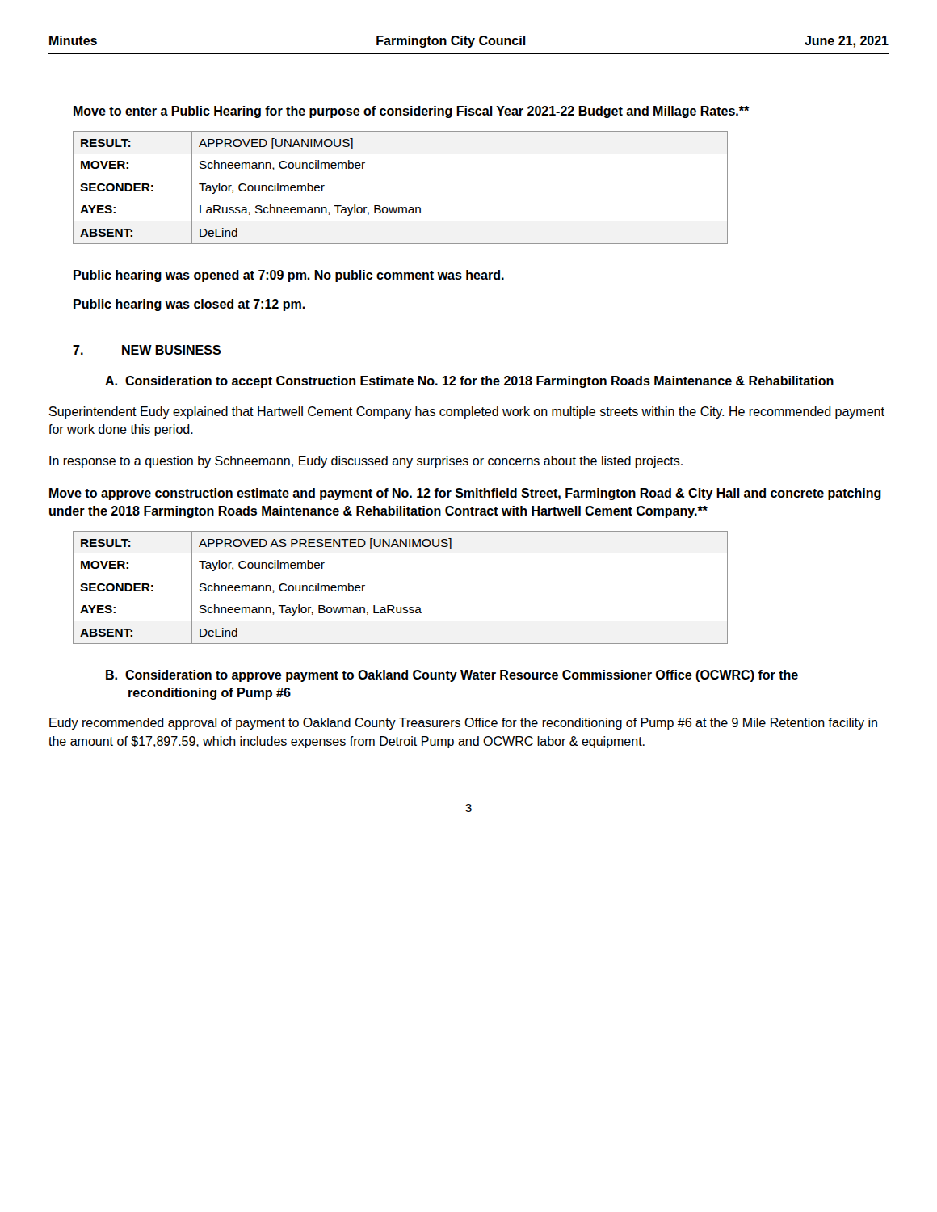Minutes
Farmington City Council
June 21, 2021
Move to enter a Public Hearing for the purpose of considering Fiscal Year 2021-22 Budget and Millage Rates.**
| RESULT: | APPROVED [UNANIMOUS] |
| MOVER: | Schneemann, Councilmember |
| SECONDER: | Taylor, Councilmember |
| AYES: | LaRussa, Schneemann, Taylor, Bowman |
| ABSENT: | DeLind |
Public hearing was opened at 7:09 pm. No public comment was heard.
Public hearing was closed at 7:12 pm.
7. NEW BUSINESS
A. Consideration to accept Construction Estimate No. 12 for the 2018 Farmington Roads Maintenance & Rehabilitation
Superintendent Eudy explained that Hartwell Cement Company has completed work on multiple streets within the City. He recommended payment for work done this period.
In response to a question by Schneemann, Eudy discussed any surprises or concerns about the listed projects.
Move to approve construction estimate and payment of No. 12 for Smithfield Street, Farmington Road & City Hall and concrete patching under the 2018 Farmington Roads Maintenance & Rehabilitation Contract with Hartwell Cement Company.**
| RESULT: | APPROVED AS PRESENTED [UNANIMOUS] |
| MOVER: | Taylor, Councilmember |
| SECONDER: | Schneemann, Councilmember |
| AYES: | Schneemann, Taylor, Bowman, LaRussa |
| ABSENT: | DeLind |
B. Consideration to approve payment to Oakland County Water Resource Commissioner Office (OCWRC) for the reconditioning of Pump #6
Eudy recommended approval of payment to Oakland County Treasurers Office for the reconditioning of Pump #6 at the 9 Mile Retention facility in the amount of $17,897.59, which includes expenses from Detroit Pump and OCWRC labor & equipment.
3